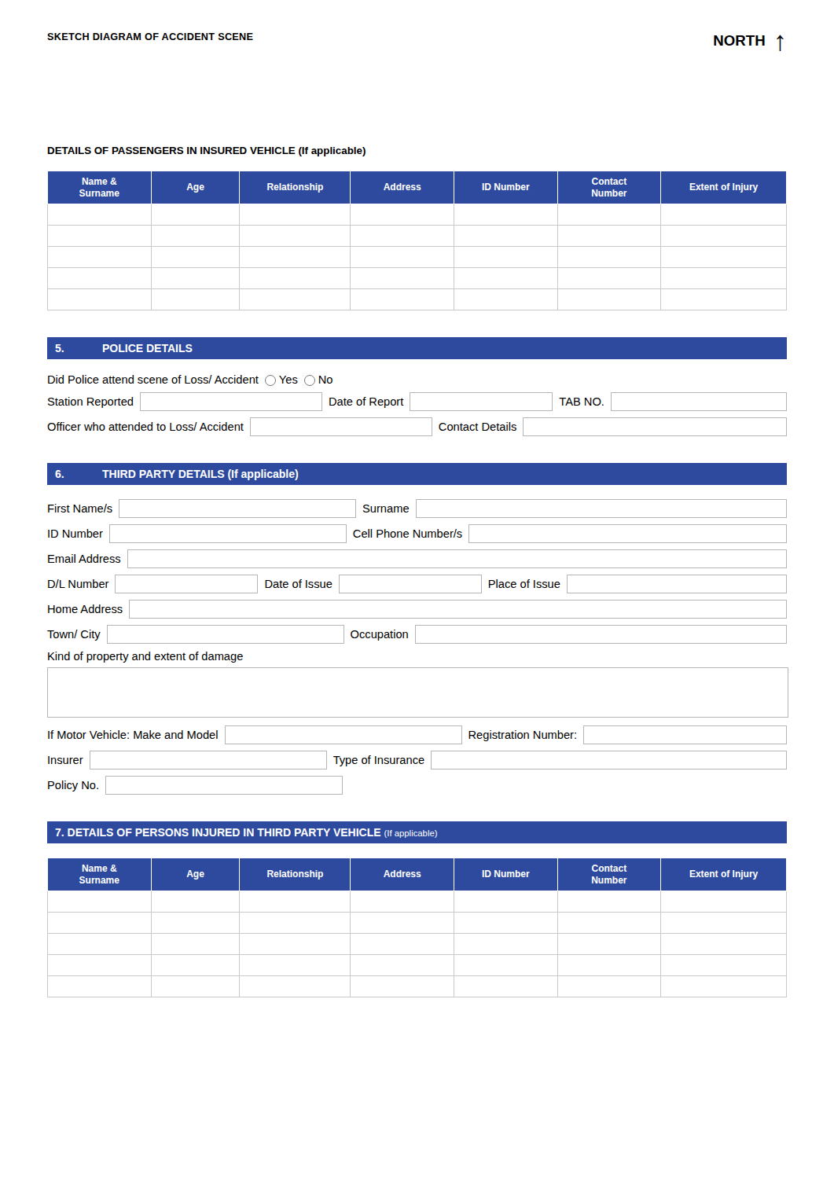SKETCH DIAGRAM OF ACCIDENT SCENE
NORTH↑
DETAILS OF PASSENGERS IN INSURED VEHICLE (If applicable)
| Name & Surname | Age | Relationship | Address | ID Number | Contact Number | Extent of Injury |
| --- | --- | --- | --- | --- | --- | --- |
5. POLICE DETAILS
Did Police attend scene of Loss/ Accident Yes No
Station Reported Date of Report TAB NO.
Officer who attended to Loss/ Accident Contact Details
6. THIRD PARTY DETAILS (If applicable)
First Name/s Surname
ID Number Cell Phone Number/s
Email Address
D/L Number Date of Issue Place of Issue
Home Address
Town/ City Occupation
Kind of property and extent of damage
If Motor Vehicle: Make and Model Registration Number:
Insurer Type of Insurance
Policy No.
7. DETAILS OF PERSONS INJURED IN THIRD PARTY VEHICLE (If applicable)
| Name & Surname | Age | Relationship | Address | ID Number | Contact Number | Extent of Injury |
| --- | --- | --- | --- | --- | --- | --- |